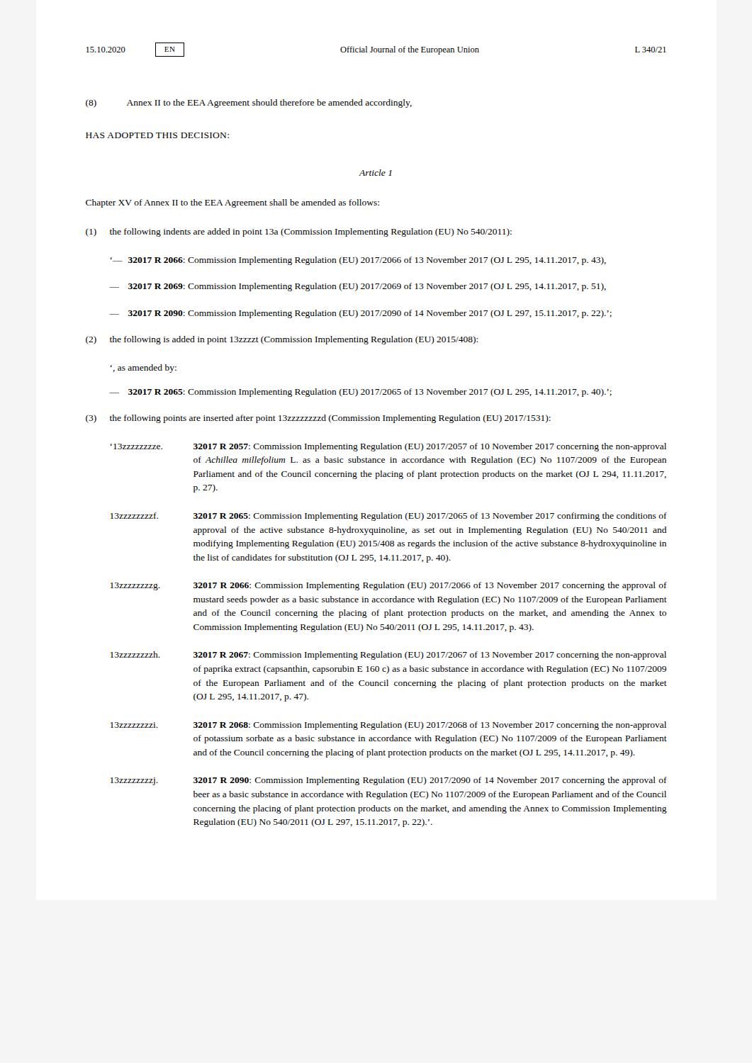15.10.2020 EN Official Journal of the European Union L 340/21
(8) Annex II to the EEA Agreement should therefore be amended accordingly,
HAS ADOPTED THIS DECISION:
Article 1
Chapter XV of Annex II to the EEA Agreement shall be amended as follows:
(1) the following indents are added in point 13a (Commission Implementing Regulation (EU) No 540/2011):
‘— 32017 R 2066: Commission Implementing Regulation (EU) 2017/2066 of 13 November 2017 (OJ L 295, 14.11.2017, p. 43),
— 32017 R 2069: Commission Implementing Regulation (EU) 2017/2069 of 13 November 2017 (OJ L 295, 14.11.2017, p. 51),
— 32017 R 2090: Commission Implementing Regulation (EU) 2017/2090 of 14 November 2017 (OJ L 297, 15.11.2017, p. 22).’;
(2) the following is added in point 13zzzzt (Commission Implementing Regulation (EU) 2015/408):
‘, as amended by:
— 32017 R 2065: Commission Implementing Regulation (EU) 2017/2065 of 13 November 2017 (OJ L 295, 14.11.2017, p. 40).’;
(3) the following points are inserted after point 13zzzzzzzzd (Commission Implementing Regulation (EU) 2017/1531):
‘13zzzzzzzze. 32017 R 2057: Commission Implementing Regulation (EU) 2017/2057 of 10 November 2017 concerning the non-approval of Achillea millefolium L. as a basic substance in accordance with Regulation (EC) No 1107/2009 of the European Parliament and of the Council concerning the placing of plant protection products on the market (OJ L 294, 11.11.2017, p. 27).
13zzzzzzzzf. 32017 R 2065: Commission Implementing Regulation (EU) 2017/2065 of 13 November 2017 confirming the conditions of approval of the active substance 8-hydroxyquinoline, as set out in Implementing Regulation (EU) No 540/2011 and modifying Implementing Regulation (EU) 2015/408 as regards the inclusion of the active substance 8-hydroxyquinoline in the list of candidates for substitution (OJ L 295, 14.11.2017, p. 40).
13zzzzzzzzg. 32017 R 2066: Commission Implementing Regulation (EU) 2017/2066 of 13 November 2017 concerning the approval of mustard seeds powder as a basic substance in accordance with Regulation (EC) No 1107/2009 of the European Parliament and of the Council concerning the placing of plant protection products on the market, and amending the Annex to Commission Implementing Regulation (EU) No 540/2011 (OJ L 295, 14.11.2017, p. 43).
13zzzzzzzzh. 32017 R 2067: Commission Implementing Regulation (EU) 2017/2067 of 13 November 2017 concerning the non-approval of paprika extract (capsanthin, capsorubin E 160 c) as a basic substance in accordance with Regulation (EC) No 1107/2009 of the European Parliament and of the Council concerning the placing of plant protection products on the market (OJ L 295, 14.11.2017, p. 47).
13zzzzzzzzi. 32017 R 2068: Commission Implementing Regulation (EU) 2017/2068 of 13 November 2017 concerning the non-approval of potassium sorbate as a basic substance in accordance with Regulation (EC) No 1107/2009 of the European Parliament and of the Council concerning the placing of plant protection products on the market (OJ L 295, 14.11.2017, p. 49).
13zzzzzzzzj. 32017 R 2090: Commission Implementing Regulation (EU) 2017/2090 of 14 November 2017 concerning the approval of beer as a basic substance in accordance with Regulation (EC) No 1107/2009 of the European Parliament and of the Council concerning the placing of plant protection products on the market, and amending the Annex to Commission Implementing Regulation (EU) No 540/2011 (OJ L 297, 15.11.2017, p. 22).’.